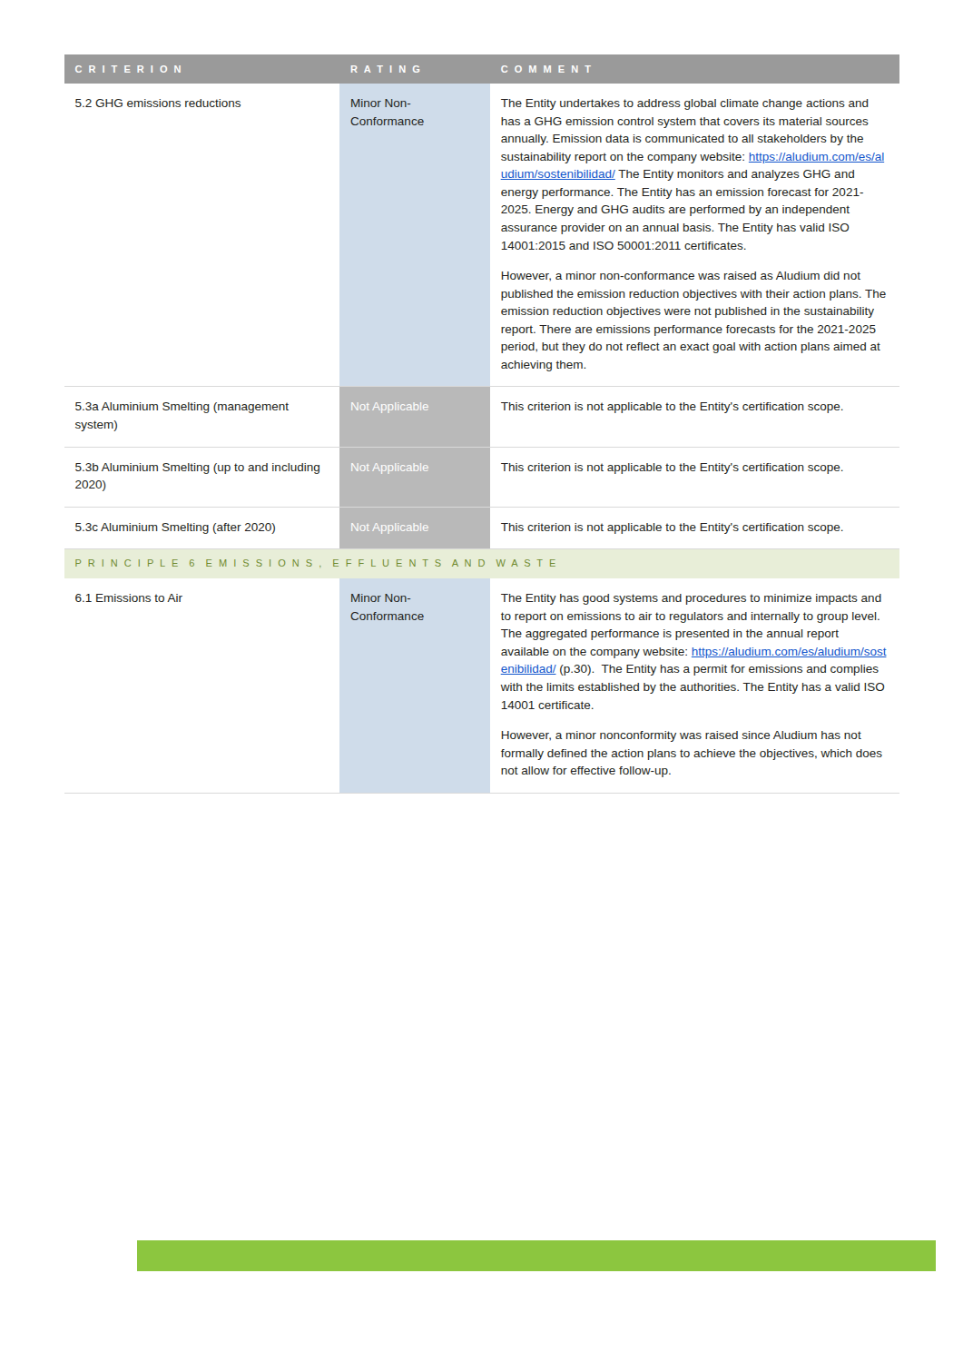| C R I T E R I O N | R A T I N G | C O M M E N T |
| --- | --- | --- |
| 5.2 GHG emissions reductions | Minor Non-Conformance | The Entity undertakes to address global climate change actions and has a GHG emission control system that covers its material sources annually. Emission data is communicated to all stakeholders by the sustainability report on the company website: https://aludium.com/es/aludium/sostenibilidad/ The Entity monitors and analyzes GHG and energy performance. The Entity has an emission forecast for 2021-2025. Energy and GHG audits are performed by an independent assurance provider on an annual basis. The Entity has valid ISO 14001:2015 and ISO 50001:2011 certificates. However, a minor non-conformance was raised as Aludium did not published the emission reduction objectives with their action plans. The emission reduction objectives were not published in the sustainability report. There are emissions performance forecasts for the 2021-2025 period, but they do not reflect an exact goal with action plans aimed at achieving them. |
| 5.3a Aluminium Smelting (management system) | Not Applicable | This criterion is not applicable to the Entity's certification scope. |
| 5.3b Aluminium Smelting (up to and including 2020) | Not Applicable | This criterion is not applicable to the Entity's certification scope. |
| 5.3c Aluminium Smelting (after 2020) | Not Applicable | This criterion is not applicable to the Entity's certification scope. |
| P R I N C I P L E 6 E M I S S I O N S , E F F L U E N T S A N D W A S T E |
| 6.1 Emissions to Air | Minor Non-Conformance | The Entity has good systems and procedures to minimize impacts and to report on emissions to air to regulators and internally to group level. The aggregated performance is presented in the annual report available on the company website: https://aludium.com/es/aludium/sostenibilidad/ (p.30). The Entity has a permit for emissions and complies with the limits established by the authorities. The Entity has a valid ISO 14001 certificate. However, a minor nonconformity was raised since Aludium has not formally defined the action plans to achieve the objectives, which does not allow for effective follow-up. |